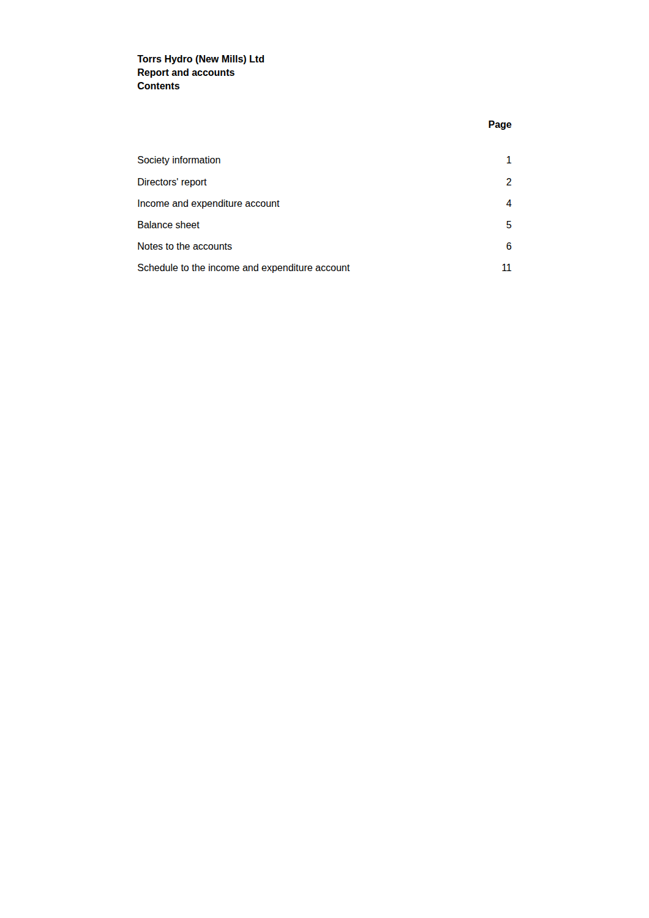Torrs Hydro (New Mills) Ltd
Report and accounts
Contents
| | Page |
| --- | --- |
| Society information | 1 |
| Directors' report | 2 |
| Income and expenditure account | 4 |
| Balance sheet | 5 |
| Notes to the accounts | 6 |
| Schedule to the income and expenditure account | 11 |